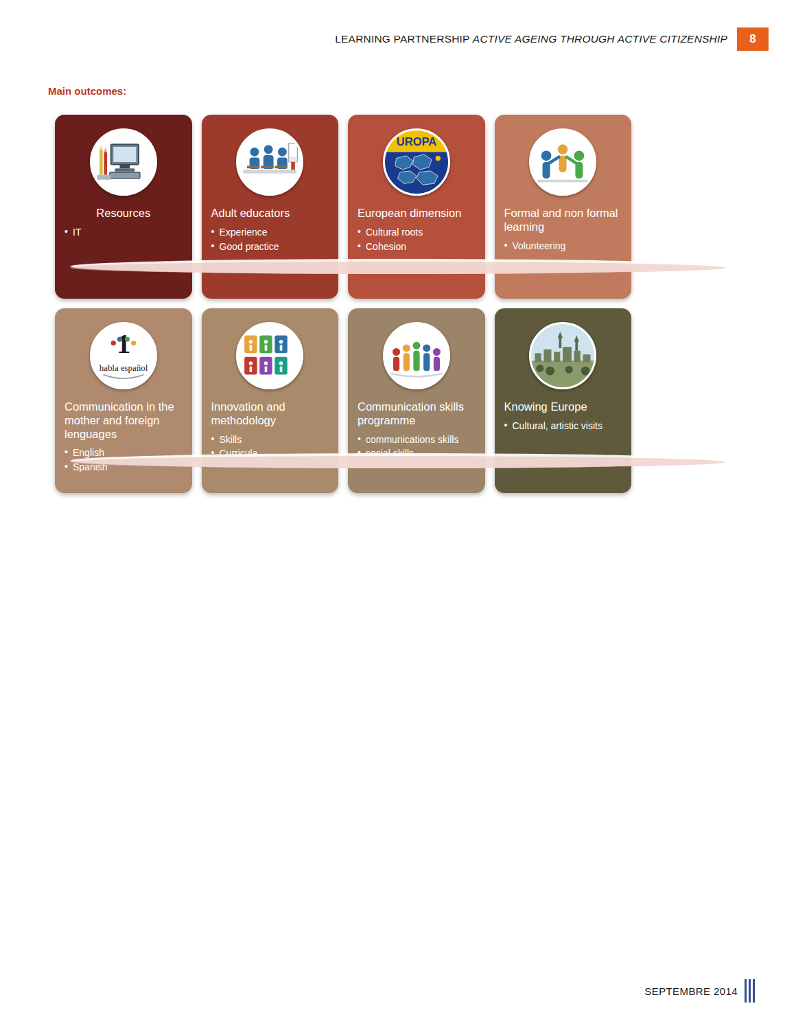LEARNING PARTNERSHIP ACTIVE AGEING THROUGH ACTIVE CITIZENSHIP
8
Main outcomes:
Resources
IT
Adult educators
Experience
Good practice
UROPA
European dimension
Cultural roots
Cohesion
Formal and non formal learning
Volunteering
1 habla español
Communication in the mother and foreign lenguages
English
Spanish
Innovation and methodology
Skills
Curricula
Communication skills programme
communications skills
social skills
Knowing Europe
Cultural, artistic visits
SEPTEMBRE 2014